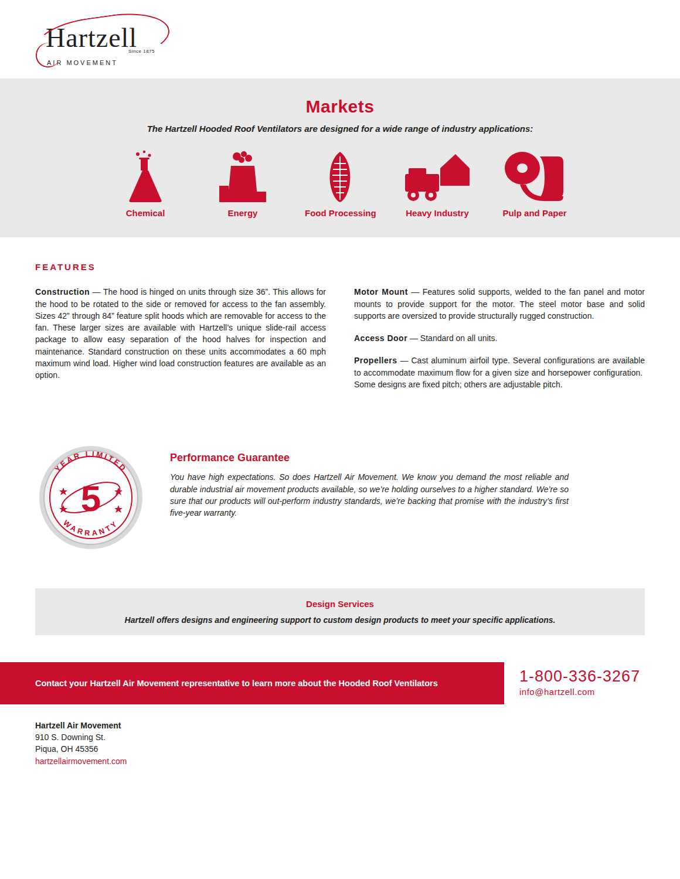Hartzell
Since 1875
AIR MOVEMENT
Markets
The Hartzell Hooded Roof Ventilators are designed for a wide range of industry applications:
Chemical
Energy
Food Processing
Heavy Industry
Pulp and Paper
FEATURES
Construction — The hood is hinged on units through size 36”. This allows for the hood to be rotated to the side or removed for access to the fan assembly. Sizes 42” through 84” feature split hoods which are removable for access to the fan. These larger sizes are available with Hartzell’s unique slide-rail access package to allow easy separation of the hood halves for inspection and maintenance. Standard construction on these units accommodates a 60 mph maximum wind load. Higher wind load construction features are available as an option.
Motor Mount — Features solid supports, welded to the fan panel and motor mounts to provide support for the motor. The steel motor base and solid supports are oversized to provide structurally rugged construction.
Access Door — Standard on all units.
Propellers — Cast aluminum airfoil type. Several configurations are available to accommodate maximum flow for a given size and horsepower configuration. Some designs are fixed pitch; others are adjustable pitch.
YEAR LIMITED WARRANTY 5
Performance Guarantee
You have high expectations. So does Hartzell Air Movement. We know you demand the most reliable and durable industrial air movement products available, so we’re holding ourselves to a higher standard. We’re so sure that our products will out-perform industry standards, we’re backing that promise with the industry’s first five-year warranty.
Design Services
Hartzell offers designs and engineering support to custom design products to meet your specific applications.
Contact your Hartzell Air Movement representative to learn more about the Hooded Roof Ventilators
1-800-336-3267
info@hartzell.com
Hartzell Air Movement
910 S. Downing St.
Piqua, OH 45356
hartzellairmovement.com